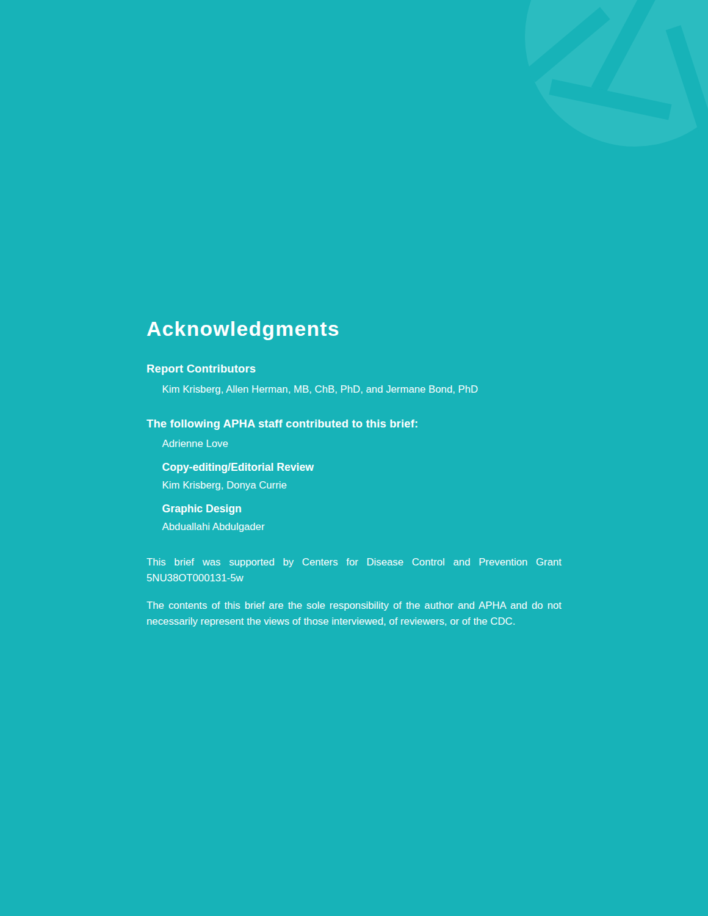Acknowledgments
Report Contributors
Kim Krisberg, Allen Herman, MB, ChB, PhD, and Jermane Bond, PhD
The following APHA staff contributed to this brief:
Adrienne Love
Copy-editing/Editorial Review
Kim Krisberg, Donya Currie
Graphic Design
Abduallahi Abdulgader
This brief was supported by Centers for Disease Control and Prevention Grant 5NU38OT000131-5w
The contents of this brief are the sole responsibility of the author and APHA and do not necessarily represent the views of those interviewed, of reviewers, or of the CDC.